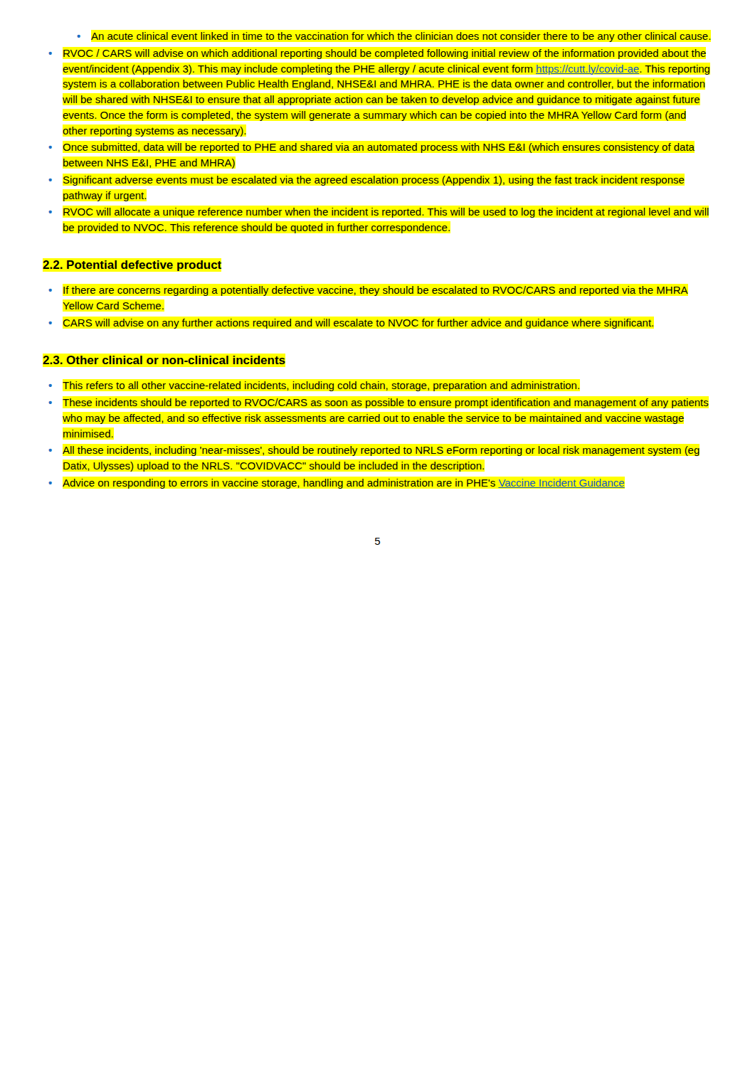An acute clinical event linked in time to the vaccination for which the clinician does not consider there to be any other clinical cause.
RVOC / CARS will advise on which additional reporting should be completed following initial review of the information provided about the event/incident (Appendix 3). This may include completing the PHE allergy / acute clinical event form https://cutt.ly/covid-ae. This reporting system is a collaboration between Public Health England, NHSE&I and MHRA. PHE is the data owner and controller, but the information will be shared with NHSE&I to ensure that all appropriate action can be taken to develop advice and guidance to mitigate against future events. Once the form is completed, the system will generate a summary which can be copied into the MHRA Yellow Card form (and other reporting systems as necessary).
Once submitted, data will be reported to PHE and shared via an automated process with NHS E&I (which ensures consistency of data between NHS E&I, PHE and MHRA)
Significant adverse events must be escalated via the agreed escalation process (Appendix 1), using the fast track incident response pathway if urgent.
RVOC will allocate a unique reference number when the incident is reported. This will be used to log the incident at regional level and will be provided to NVOC. This reference should be quoted in further correspondence.
2.2. Potential defective product
If there are concerns regarding a potentially defective vaccine, they should be escalated to RVOC/CARS and reported via the MHRA Yellow Card Scheme.
CARS will advise on any further actions required and will escalate to NVOC for further advice and guidance where significant.
2.3. Other clinical or non-clinical incidents
This refers to all other vaccine-related incidents, including cold chain, storage, preparation and administration.
These incidents should be reported to RVOC/CARS as soon as possible to ensure prompt identification and management of any patients who may be affected, and so effective risk assessments are carried out to enable the service to be maintained and vaccine wastage minimised.
All these incidents, including 'near-misses', should be routinely reported to NRLS eForm reporting or local risk management system (eg Datix, Ulysses) upload to the NRLS. "COVIDVACC" should be included in the description.
Advice on responding to errors in vaccine storage, handling and administration are in PHE's Vaccine Incident Guidance
5